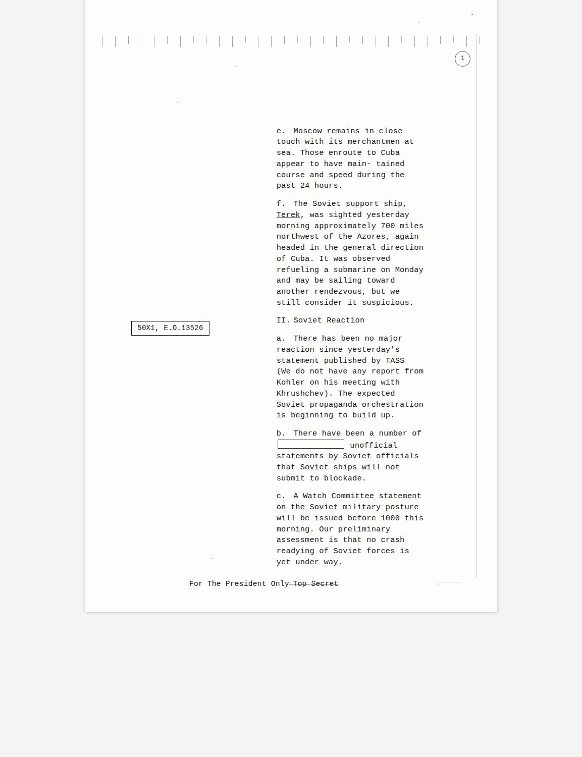1
50X1, E.O.13526
e. Moscow remains in close touch with its merchantmen at sea. Those enroute to Cuba appear to have main- tained course and speed during the past 24 hours.
f. The Soviet support ship, Terek, was sighted yesterday morning approximately 700 miles northwest of the Azores, again headed in the general direction of Cuba. It was observed refueling a submarine on Monday and may be sailing toward another rendezvous, but we still consider it suspicious.
II. Soviet Reaction
a. There has been no major reaction since yesterday's statement published by TASS (We do not have any report from Kohler on his meeting with Khrushchev). The expected Soviet propaganda orchestration is beginning to build up.
b. There have been a number of unofficial statements by Soviet officials that Soviet ships will not submit to blockade.
c. A Watch Committee statement on the Soviet military posture will be issued before 1000 this morning. Our preliminary assessment is that no crash readying of Soviet forces is yet under way.
For The President Only—Top Secret